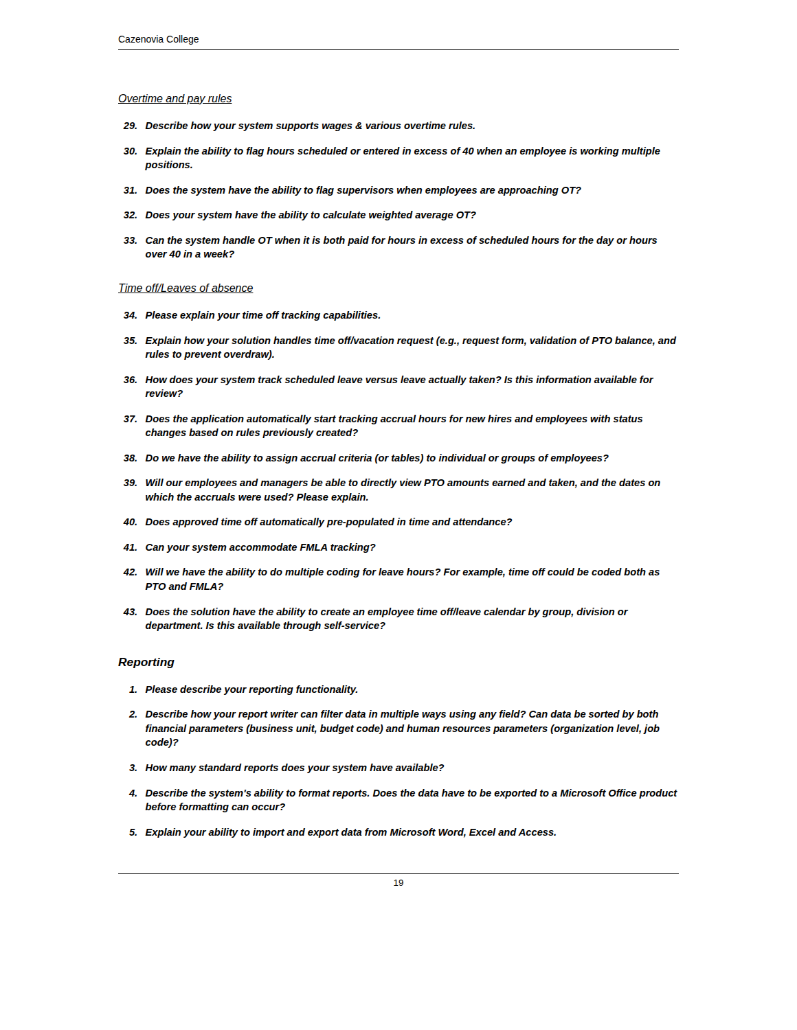Cazenovia College
Overtime and pay rules
Describe how your system supports wages & various overtime rules.
Explain the ability to flag hours scheduled or entered in excess of 40 when an employee is working multiple positions.
Does the system have the ability to flag supervisors when employees are approaching OT?
Does your system have the ability to calculate weighted average OT?
Can the system handle OT when it is both paid for hours in excess of scheduled hours for the day or hours over 40 in a week?
Time off/Leaves of absence
Please explain your time off tracking capabilities.
Explain how your solution handles time off/vacation request (e.g., request form, validation of PTO balance, and rules to prevent overdraw).
How does your system track scheduled leave versus leave actually taken? Is this information available for review?
Does the application automatically start tracking accrual hours for new hires and employees with status changes based on rules previously created?
Do we have the ability to assign accrual criteria (or tables) to individual or groups of employees?
Will our employees and managers be able to directly view PTO amounts earned and taken, and the dates on which the accruals were used? Please explain.
Does approved time off automatically pre-populated in time and attendance?
Can your system accommodate FMLA tracking?
Will we have the ability to do multiple coding for leave hours? For example, time off could be coded both as PTO and FMLA?
Does the solution have the ability to create an employee time off/leave calendar by group, division or department. Is this available through self-service?
Reporting
Please describe your reporting functionality.
Describe how your report writer can filter data in multiple ways using any field? Can data be sorted by both financial parameters (business unit, budget code) and human resources parameters (organization level, job code)?
How many standard reports does your system have available?
Describe the system's ability to format reports. Does the data have to be exported to a Microsoft Office product before formatting can occur?
Explain your ability to import and export data from Microsoft Word, Excel and Access.
19